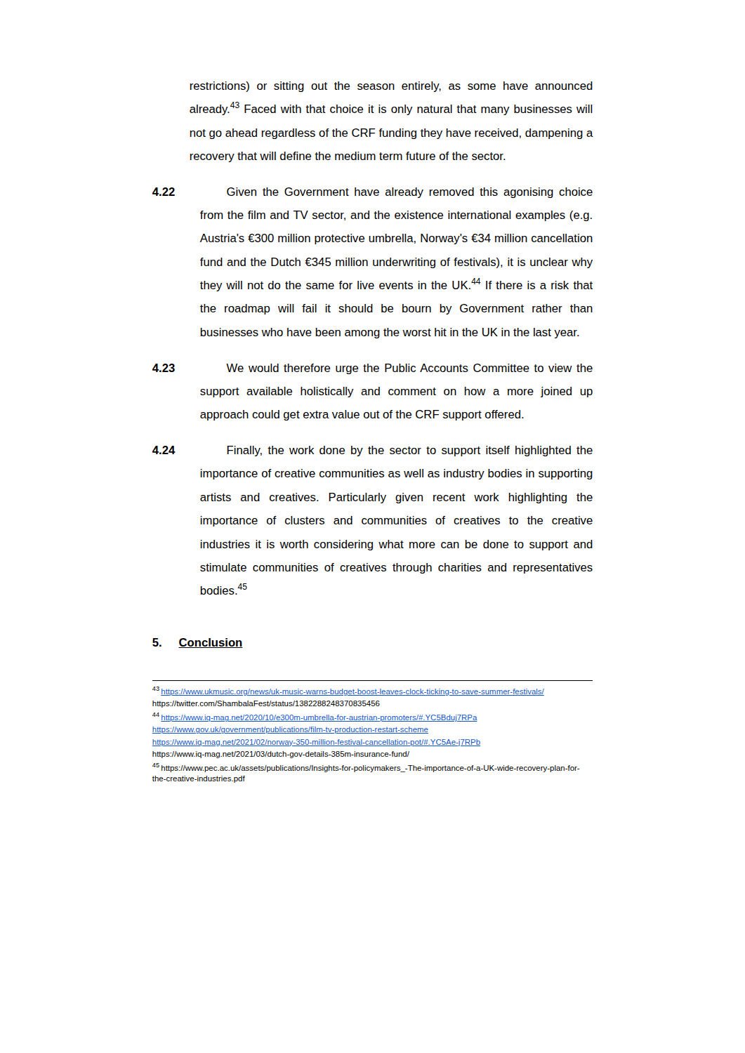restrictions) or sitting out the season entirely, as some have announced already.43 Faced with that choice it is only natural that many businesses will not go ahead regardless of the CRF funding they have received, dampening a recovery that will define the medium term future of the sector.
4.22
Given the Government have already removed this agonising choice from the film and TV sector, and the existence international examples (e.g. Austria's €300 million protective umbrella, Norway's €34 million cancellation fund and the Dutch €345 million underwriting of festivals), it is unclear why they will not do the same for live events in the UK.44 If there is a risk that the roadmap will fail it should be bourn by Government rather than businesses who have been among the worst hit in the UK in the last year.
4.23
We would therefore urge the Public Accounts Committee to view the support available holistically and comment on how a more joined up approach could get extra value out of the CRF support offered.
4.24
Finally, the work done by the sector to support itself highlighted the importance of creative communities as well as industry bodies in supporting artists and creatives. Particularly given recent work highlighting the importance of clusters and communities of creatives to the creative industries it is worth considering what more can be done to support and stimulate communities of creatives through charities and representatives bodies.45
5.
Conclusion
43 https://www.ukmusic.org/news/uk-music-warns-budget-boost-leaves-clock-ticking-to-save-summer-festivals/
https://twitter.com/ShambalaFest/status/1382288248370835456
44 https://www.iq-mag.net/2020/10/e300m-umbrella-for-austrian-promoters/#.YC5Bduj7RPa
https://www.gov.uk/government/publications/film-tv-production-restart-scheme
https://www.iq-mag.net/2021/02/norway-350-million-festival-cancellation-pot/#.YC5Ae-j7RPb
https://www.iq-mag.net/2021/03/dutch-gov-details-385m-insurance-fund/
45 https://www.pec.ac.uk/assets/publications/Insights-for-policymakers_-The-importance-of-a-UK-wide-recovery-plan-for-the-creative-industries.pdf